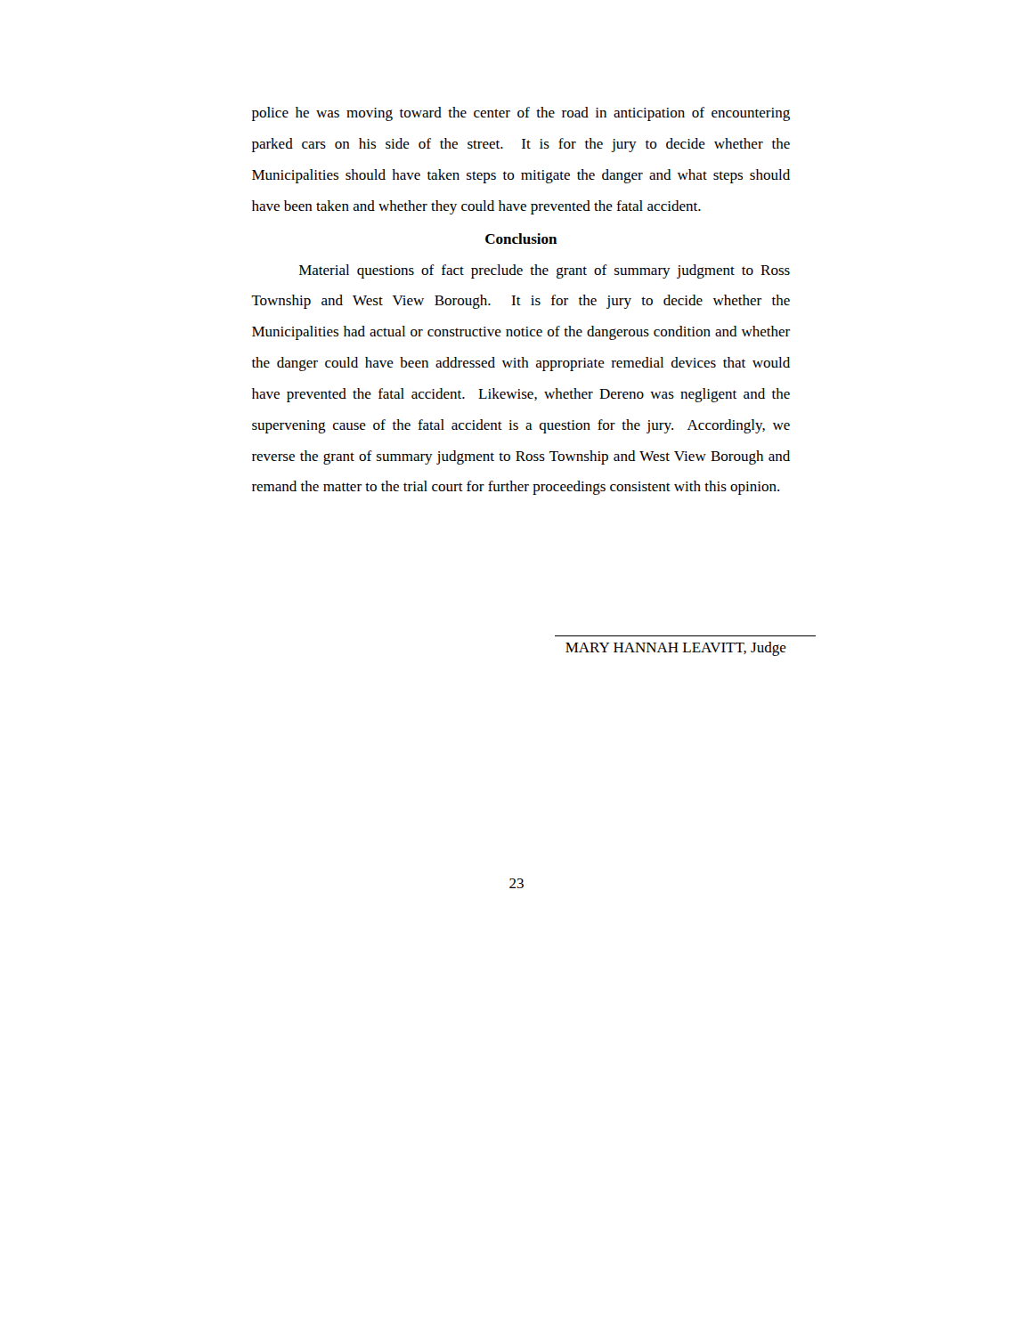police he was moving toward the center of the road in anticipation of encountering parked cars on his side of the street. It is for the jury to decide whether the Municipalities should have taken steps to mitigate the danger and what steps should have been taken and whether they could have prevented the fatal accident.
Conclusion
Material questions of fact preclude the grant of summary judgment to Ross Township and West View Borough. It is for the jury to decide whether the Municipalities had actual or constructive notice of the dangerous condition and whether the danger could have been addressed with appropriate remedial devices that would have prevented the fatal accident. Likewise, whether Dereno was negligent and the supervening cause of the fatal accident is a question for the jury. Accordingly, we reverse the grant of summary judgment to Ross Township and West View Borough and remand the matter to the trial court for further proceedings consistent with this opinion.
MARY HANNAH LEAVITT, Judge
23